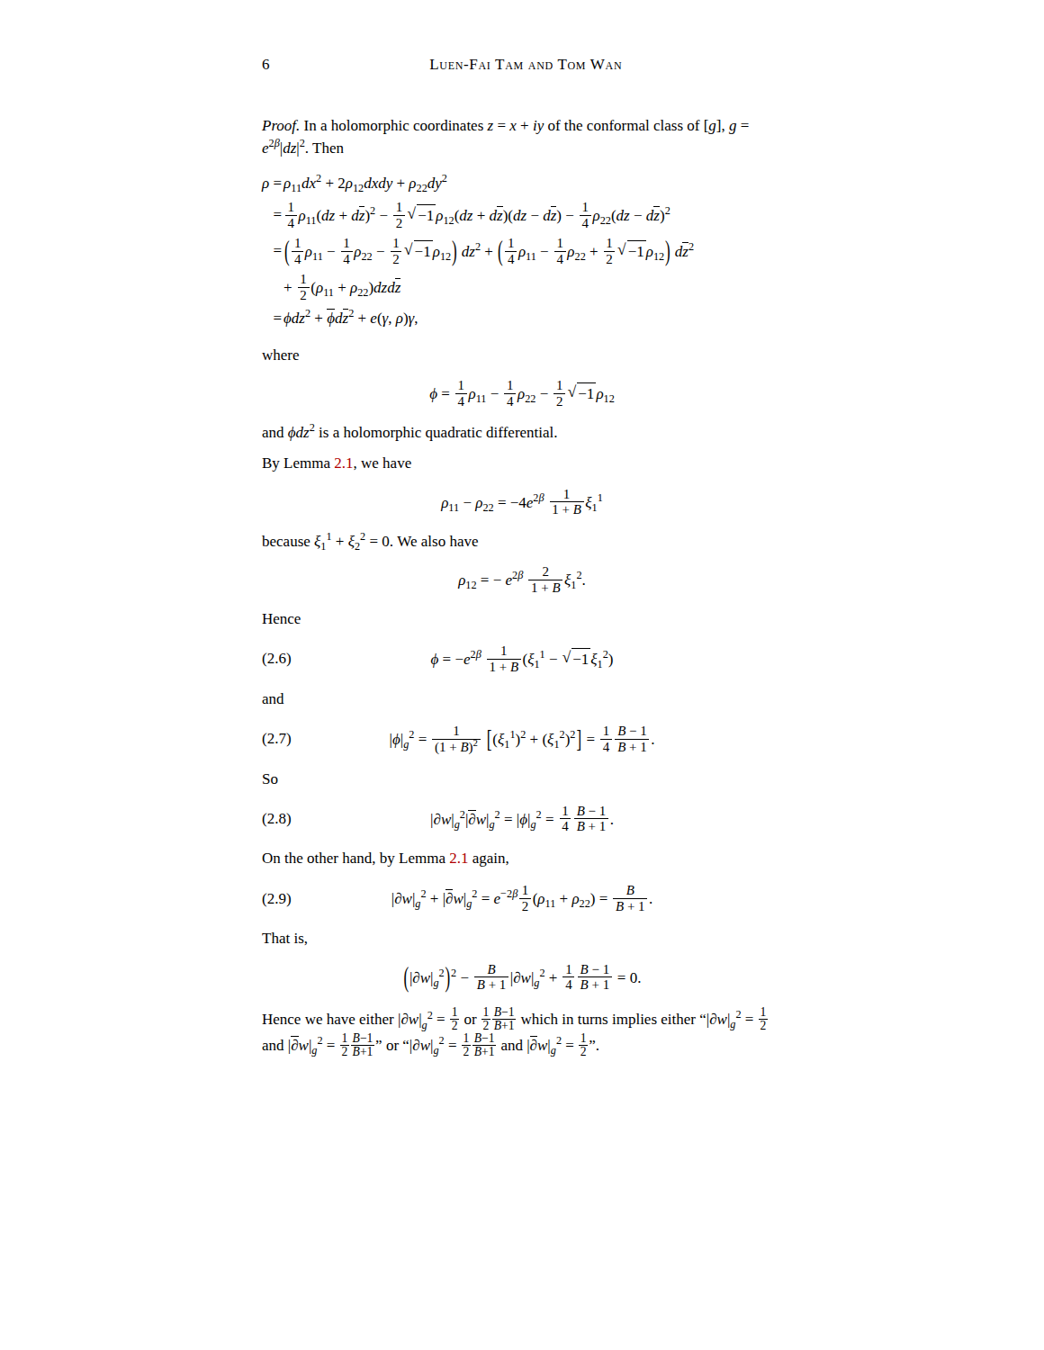6 Luen-Fai Tam and Tom Wan
Proof. In a holomorphic coordinates z = x + iy of the conformal class of [g], g = e2β|dz|2. Then
ρ =
ρ11dx2 + 2ρ12dxdy + ρ22dy2
=
14 ρ11(dz + dz)2 − 12−1 ρ12(dz + dz)(dz − dz) − 14 ρ22(dz − dz)2
=
(14 ρ11 − 14 ρ22 − 12−1 ρ12) dz2 + (14 ρ11 − 14 ρ22 + 12−1 ρ12) dz2
+ 12(ρ11 + ρ22)dzdz
=
ϕdz2 + ϕdz2 + e(γ, ρ)γ,
where
ϕ = 14 ρ11 − 14 ρ22 − 12−1 ρ12
and ϕdz2 is a holomorphic quadratic differential.
By Lemma 2.1, we have
ρ11 − ρ22 = −4e2β 11 + B ξ11
because ξ11 + ξ22 = 0. We also have
ρ12 = − e2β 21 + B ξ12.
Hence
(2.6) ϕ = −e2β 11 + B(ξ11 − −1 ξ12)
and
(2.7) |ϕ|g2 = 1(1 + B)2 [(ξ11)2 + (ξ12)2] = 14 B − 1 B + 1.
So
(2.8) |∂w|g2|∂w|g2 = |ϕ|g2 = 14 B − 1 B + 1.
On the other hand, by Lemma 2.1 again,
(2.9) |∂w|g2 + |∂w|g2 = e−2β12(ρ11 + ρ22) = BB + 1.
That is,
(|∂w|g2)2 − BB + 1|∂w|g2 + 14 B − 1 B + 1 = 0.
Hence we have either |∂w|g2 = 12 or 12 B−1 B+1 which in turns implies either “|∂w|g2 = 12 and |∂w|g2 = 12 B−1 B+1” or “|∂w|g2 = 12 B−1 B+1 and |∂w|g2 = 12”.